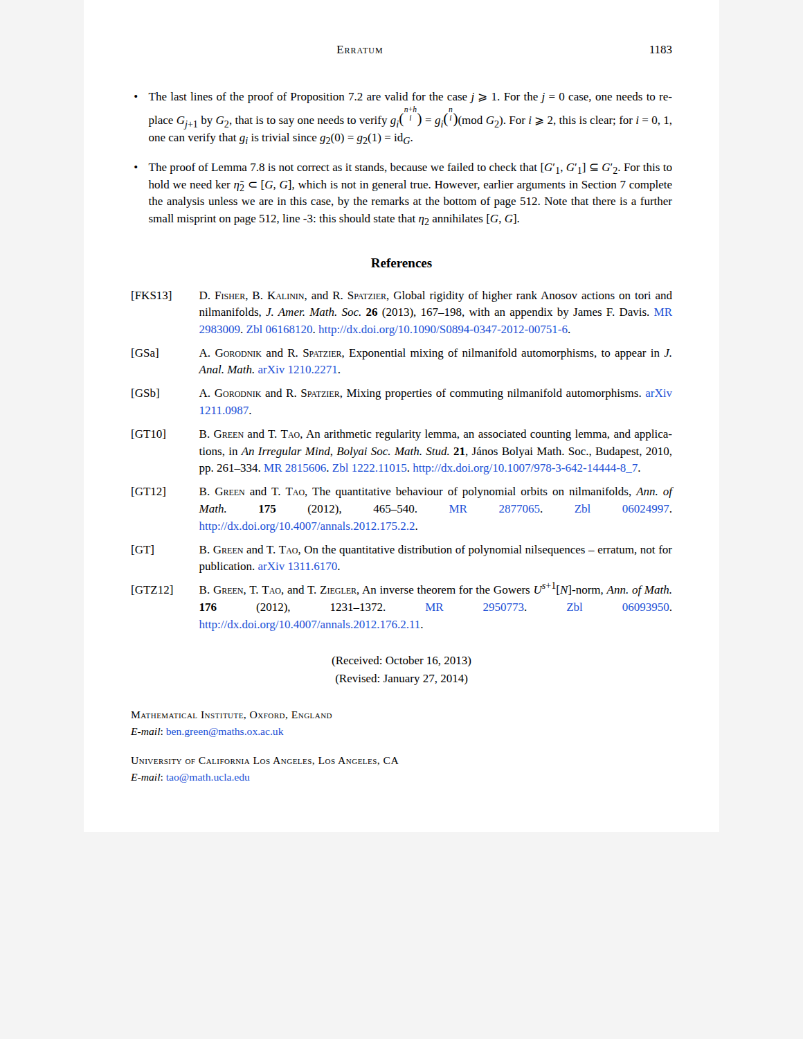Erratum 1183
The last lines of the proof of Proposition 7.2 are valid for the case j ⩾ 1. For the j = 0 case, one needs to replace Gj+1 by G2, that is to say one needs to verify gi(n+h i) = gi(ni)(mod G2). For i ⩾ 2, this is clear; for i = 0, 1, one can verify that gi is trivial since g2(0) = g2(1) = idG.
The proof of Lemma 7.8 is not correct as it stands, because we failed to check that [G′1, G′1] ⊆ G′2. For this to hold we need ker η̃2 ⊂ [G, G], which is not in general true. However, earlier arguments in Section 7 complete the analysis unless we are in this case, by the remarks at the bottom of page 512. Note that there is a further small misprint on page 512, line -3: this should state that η2 annihilates [G, G].
References
[FKS13]
D. Fisher, B. Kalinin, and R. Spatzier, Global rigidity of higher rank Anosov actions on tori and nilmanifolds, J. Amer. Math. Soc. 26 (2013), 167–198, with an appendix by James F. Davis. MR 2983009. Zbl 06168120. http://dx.doi.org/10.1090/S0894-0347-2012-00751-6.
[GSa]
A. Gorodnik and R. Spatzier, Exponential mixing of nilmanifold automorphisms, to appear in J. Anal. Math. arXiv 1210.2271.
[GSb]
A. Gorodnik and R. Spatzier, Mixing properties of commuting nilmanifold automorphisms. arXiv 1211.0987.
[GT10]
B. Green and T. Tao, An arithmetic regularity lemma, an associated counting lemma, and applications, in An Irregular Mind, Bolyai Soc. Math. Stud. 21, János Bolyai Math. Soc., Budapest, 2010, pp. 261–334. MR 2815606. Zbl 1222.11015. http://dx.doi.org/10.1007/978-3-642-14444-8_7.
[GT12]
B. Green and T. Tao, The quantitative behaviour of polynomial orbits on nilmanifolds, Ann. of Math. 175 (2012), 465–540. MR 2877065. Zbl 06024997. http://dx.doi.org/10.4007/annals.2012.175.2.2.
[GT]
B. Green and T. Tao, On the quantitative distribution of polynomial nilsequences – erratum, not for publication. arXiv 1311.6170.
[GTZ12]
B. Green, T. Tao, and T. Ziegler, An inverse theorem for the Gowers Us+1[N]-norm, Ann. of Math. 176 (2012), 1231–1372. MR 2950773. Zbl 06093950. http://dx.doi.org/10.4007/annals.2012.176.2.11.
(Received: October 16, 2013)
(Revised: January 27, 2014)
Mathematical Institute, Oxford, England
E-mail: ben.green@maths.ox.ac.uk University of California Los Angeles, Los Angeles, CA
E-mail: tao@math.ucla.edu